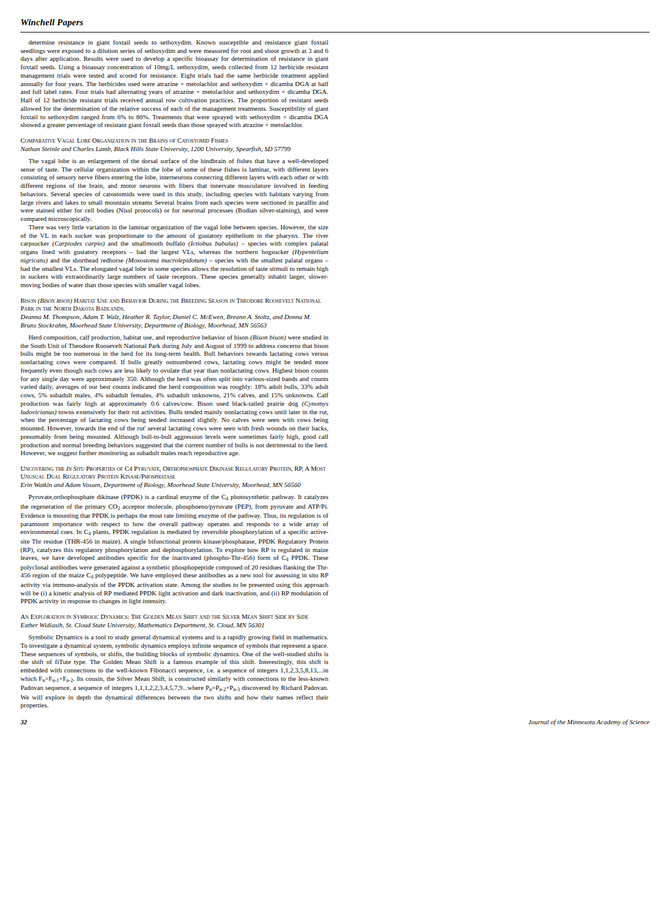Winchell Papers
determine resistance in giant foxtail seeds to sethoxydim. Known susceptible and resistance giant foxtail seedlings were exposed to a dilution series of sethoxydim and were measured for root and shoot growth at 3 and 6 days after application. Results were used to develop a specific bioassay for determination of resistance in giant foxtail seeds. Using a bioassay concentration of 10mg/L sethoxydim, seeds collected from 12 herbicide resistant management trials were tested and scored for resistance. Eight trials had the same herbicide treatment applied annually for four years. The herbicides used were atrazine + metolachlor and sethoxydim + dicamba DGA at half and full label rates. Four trials had alternating years of atrazine + metolachlor and sethoxydim + dicamba DGA. Half of 12 herbicide resistant trials received annual row cultivation practices. The proportion of resistant seeds allowed for the determination of the relative success of each of the management treatments. Susceptibility of giant foxtail to sethoxydim ranged from 6% to 86%. Treatments that were sprayed with sethoxydim + dicamba DGA showed a greater percentage of resistant giant foxtail seeds than those sprayed with atrazine + metolachlor.
Comparative Vagal Lobe Organization in the Brains of Catostomid Fishes
Nathan Steinle and Charles Lamb, Black Hills State University, 1200 University, Spearfish, SD 57799
The vagal lobe is an enlargement of the dorsal surface of the hindbrain of fishes that have a well-developed sense of taste. The cellular organization within the lobe of some of these fishes is laminar, with different layers consisting of sensory nerve fibers entering the lobe, interneurons connecting different layers with each other or with different regions of the brain, and motor neurons with fibers that innervate musculature involved in feeding behaviors. Several species of catostomids were used in this study, including species with habitats varying from large rivers and lakes to small mountain streams Several brains from each species were sectioned in paraffin and were stained either for cell bodies (Nissl protocols) or for neuronal processes (Bodian silver-staining), and were compared microscopically.
There was very little variation in the laminar organization of the vagal lobe between species. However, the size of the VL in each sucker was proportionate to the amount of gustatory epithelium in the pharynx. The river carpsucker (Carpiodes carpio) and the smallmouth buffalo (Ictiobus bubalus) – species with complex palatal organs lined with gustatory receptors – had the largest VLs, whereas the northern hogsucker (Hypentelium nigricans) and the shorthead redhorse (Moxostoma macrolepidotum) – species with the smallest palatal organs – had the smallest VLs. The elongated vagal lobe in some species allows the resolution of taste stimuli to remain high in suckers with extraordinarily large numbers of taste receptors. These species generally inhabit larger, slower-moving bodies of water than those species with smaller vagal lobes.
Bison (Bison bison) Habitat Use and Behavior During the Breeding Season in Theodore Roosevelt National Park in the North Dakota Badlands.
Deanna M. Thompson, Adam T. Walz, Heather R. Taylor, Daniel C. McEwen, Breann A. Stoltz, and Donna M. Bruns Stockrahm, Moorhead State University, Department of Biology, Moorhead, MN 56563
Herd composition, calf production, habitat use, and reproductive behavior of bison (Bison bison) were studied in the South Unit of Theodore Roosevelt National Park during July and August of 1999 to address concerns that bison bulls might be too numerous in the herd for its long-term health. Bull behaviors towards lactating cows versus nonlactating cows were compared. If bulls greatly outnumbered cows, lactating cows might be tended more frequently even though such cows are less likely to ovulate that year than nonlactating cows. Highest bison counts for any single day were approximately 350. Although the herd was often split into various-sized bands and counts varied daily, averages of our best counts indicated the herd composition was roughly: 18% adult bulls, 33% adult cows, 5% subadult males, 4% subadult females, 4% subadult unknowns, 21% calves, and 15% unknowns. Calf production was fairly high at approximately 0.6 calves/cow. Bison used black-tailed prairie dog (Cynomys ludovicianus) towns extensively for their rut activities. Bulls tended mainly nonlactating cows until later in the rut, when the percentage of lactating cows being tended increased slightly. No calves were seen with cows being mounted. However, towards the end of the rut' several lactating cows were seen with fresh wounds on their backs, presumably from being mounted. Although bull-to-bull aggression levels were sometimes fairly high, good calf production and normal breeding behaviors suggested that the current number of bulls is not detrimental to the herd. However, we suggest further monitoring as subadult males reach reproductive age.
Uncovering the In Situ Properties of C4 Pyruvate, Orthophosphate Dikinase Regulatory Protein, RP, A Most Unusual Dual Regulatory Protein Kinase/Phosphatase
Erin Watkin and Adam Vossen, Department of Biology, Moorhead State University, Moorhead, MN 56560
Pyruvate,orthophosphate dikinase (PPDK) is a cardinal enzyme of the C4 photosynthetic pathway. It catalyzes the regeneration of the primary CO2 acceptor molecule, phosphoeno/pyruvate (PEP), from pyruvate and ATP/Pi. Evidence is mounting that PPDK is perhaps the most rate limiting enzyme of the pathway. Thus, its regulation is of paramount importance with respect to how the overall pathway operates and responds to a wide array of environmental cues. In C4 plants, PPDK regulation is mediated by reversible phosphorylation of a specific active-site Thr residue (THR-456 in maize). A single bifunctional protein kinase/phosphatase, PPDK Regulatory Protein (RP), catalyzes this regulatory phosphorylation and dephosphorylation. To explore how RP is regulated in maize leaves, we have developed antibodies specific for the inactivated (phospho-Thr-456) form of C4 PPDK. These polyclonal antibodies were generated against a synthetic phosphopeptide composed of 20 residues flanking the Thr-456 region of the maize C4 polypeptide. We have employed these antibodies as a new tool for assessing in situ RP activity via immuno-analysis of the PPDK activation state. Among the studies to be presented using this approach will be (i) a kinetic analysis of RP mediated PPDK light activation and dark inactivation, and (ii) RP modulation of PPDK activity in response to changes in light intensity.
An Exploration in Symbolic Dynamics: The Golden Mean Shift and the Silver Mean Shift Side by Side
Esther Widiasih, St. Cloud State University, Mathematics Department, St. Cloud, MN 56301
Symbolic Dynamics is a tool to study general dynamical systems and is a rapidly growing field in mathematics. To investigate a dynamical system, symbolic dynamics employs infinite sequence of symbols that represent a space. These sequences of symbols, or shifts, the building blocks of symbolic dynamics. One of the well-studied shifts is the shift of fiTute type. The Golden Mean Shift is a famous example of this shift. Interestingly, this shift is embedded with connections to the well-known Fibonacci sequence, i.e. a sequence of integers 1,1,2,3,5,8,13,...in which Fn=Fn-1+Fn-2. Its cousin, the Silver Mean Shift, is constructed similarly with connections to the less-known Padovan sequence, a sequence of integers 1,1,1,2,2,3,4,5,7,9...where Pn=Pn-2+Pn-3 discovered by Richard Padovan. We will explore in depth the dynamical differences between the two shifts and how their names reflect their properties.
32 Journal of the Minnesota Academy of Science